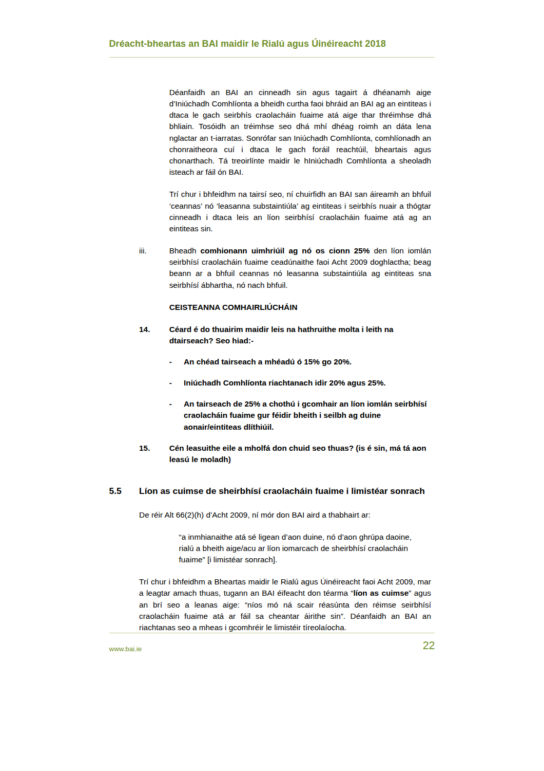Dréacht-bheartas an BAI maidir le Rialú agus Úinéireacht 2018
Déanfaidh an BAI an cinneadh sin agus tagairt á dhéanamh aige d’Iniúchadh Comhlíonta a bheidh curtha faoi bhráid an BAI ag an eintiteas i dtaca le gach seirbhís craolacháin fuaime atá aige thar thréimhse dhá bhliain. Tosóidh an tréimhse seo dhá mhí dhéag roimh an dáta lena nglactar an t-iarratas. Sonrófar san Iniúchadh Comhlíonta, comhlíonadh an chonraitheora cuí i dtaca le gach foráil reachtúil, bheartais agus chonarthach. Tá treoirlínte maidir le hIniúchadh Comhlíonta a sheoladh isteach ar fáil ón BAI.
Trí chur i bhfeidhm na tairsí seo, ní chuirfidh an BAI san áireamh an bhfuil ‘ceannas’ nó ‘leasanna substaintiúla’ ag eintiteas i seirbhís nuair a thógtar cinneadh i dtaca leis an líon seirbhísí craolacháin fuaime atá ag an eintiteas sin.
iii.
Bheadh comhionann uimhriúil ag nó os cionn 25% den líon iomlán seirbhísí craolacháin fuaime ceadúnaithe faoi Acht 2009 doghlactha; beag beann ar a bhfuil ceannas nó leasanna substaintiúla ag eintiteas sna seirbhísí ábhartha, nó nach bhfuil.
CEISTEANNA COMHAIRLIÚCHÁIN
14.
Céard é do thuairim maidir leis na hathruithe molta i leith na dtairseach? Seo hiad:-
-
An chéad tairseach a mhéadú ó 15% go 20%.
-
Iniúchadh Comhlíonta riachtanach idir 20% agus 25%.
-
An tairseach de 25% a chothú i gcomhair an líon iomlán seirbhísí craolacháin fuaime gur féidir bheith i seilbh ag duine aonair/eintiteas dlíthiúil.
15.
Cén leasuithe eile a mholfá don chuid seo thuas? (is é sin, má tá aon leasú le moladh)
5.5 Líon as cuimse de sheirbhísí craolacháin fuaime i limistéar sonrach
De réir Alt 66(2)(h) d’Acht 2009, ní mór don BAI aird a thabhairt ar:
“a inmhianaithe atá sé ligean d’aon duine, nó d’aon ghrúpa daoine, rialú a bheith aige/acu ar líon iomarcach de sheirbhísí craolacháin fuaime” [i limistéar sonrach].
Trí chur i bhfeidhm a Bheartas maidir le Rialú agus Úinéireacht faoi Acht 2009, mar a leagtar amach thuas, tugann an BAI éifeacht don téarma “líon as cuimse” agus an brí seo a leanas aige: “níos mó ná scair réasúnta den réimse seirbhísí craolacháin fuaime atá ar fáil sa cheantar áirithe sin”. Déanfaidh an BAI an riachtanas seo a mheas i gcomhréir le limistéir tíreolaíocha.
www.bai.ie
22